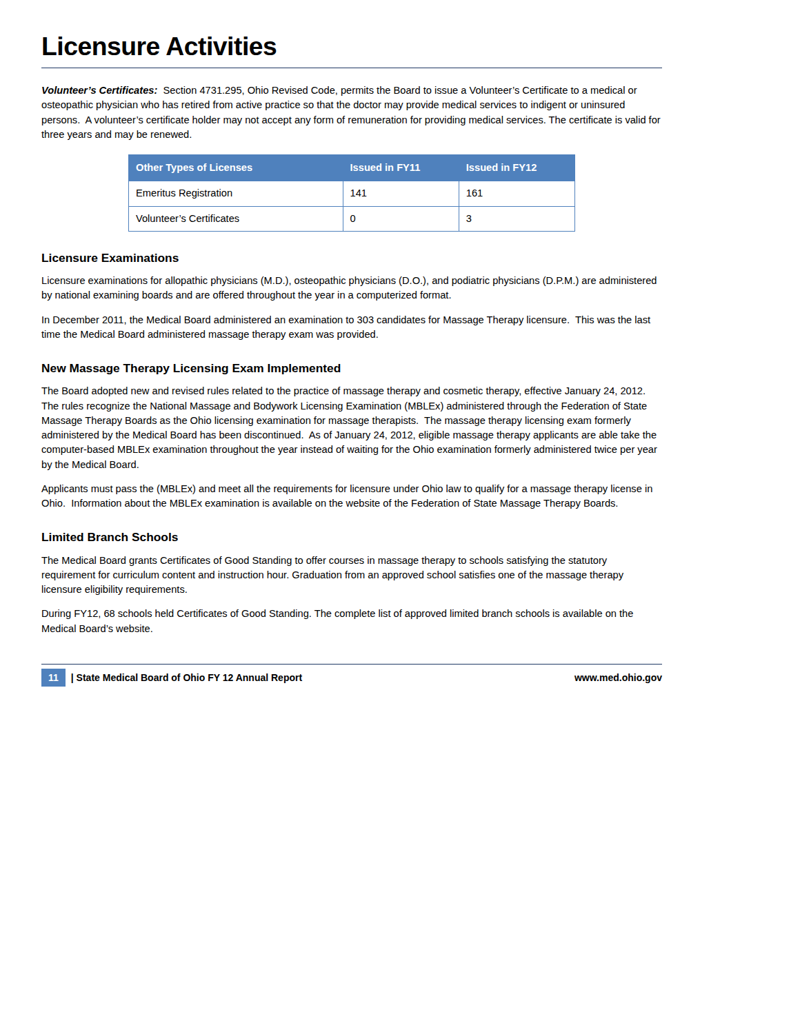Licensure Activities
Volunteer’s Certificates: Section 4731.295, Ohio Revised Code, permits the Board to issue a Volunteer’s Certificate to a medical or osteopathic physician who has retired from active practice so that the doctor may provide medical services to indigent or uninsured persons. A volunteer’s certificate holder may not accept any form of remuneration for providing medical services. The certificate is valid for three years and may be renewed.
| Other Types of Licenses | Issued in FY11 | Issued in FY12 |
| --- | --- | --- |
| Emeritus Registration | 141 | 161 |
| Volunteer’s Certificates | 0 | 3 |
Licensure Examinations
Licensure examinations for allopathic physicians (M.D.), osteopathic physicians (D.O.), and podiatric physicians (D.P.M.) are administered by national examining boards and are offered throughout the year in a computerized format.
In December 2011, the Medical Board administered an examination to 303 candidates for Massage Therapy licensure. This was the last time the Medical Board administered massage therapy exam was provided.
New Massage Therapy Licensing Exam Implemented
The Board adopted new and revised rules related to the practice of massage therapy and cosmetic therapy, effective January 24, 2012. The rules recognize the National Massage and Bodywork Licensing Examination (MBLEx) administered through the Federation of State Massage Therapy Boards as the Ohio licensing examination for massage therapists. The massage therapy licensing exam formerly administered by the Medical Board has been discontinued. As of January 24, 2012, eligible massage therapy applicants are able take the computer-based MBLEx examination throughout the year instead of waiting for the Ohio examination formerly administered twice per year by the Medical Board.
Applicants must pass the (MBLEx) and meet all the requirements for licensure under Ohio law to qualify for a massage therapy license in Ohio. Information about the MBLEx examination is available on the website of the Federation of State Massage Therapy Boards.
Limited Branch Schools
The Medical Board grants Certificates of Good Standing to offer courses in massage therapy to schools satisfying the statutory requirement for curriculum content and instruction hour. Graduation from an approved school satisfies one of the massage therapy licensure eligibility requirements.
During FY12, 68 schools held Certificates of Good Standing. The complete list of approved limited branch schools is available on the Medical Board’s website.
11 | State Medical Board of Ohio FY 12 Annual Report www.med.ohio.gov